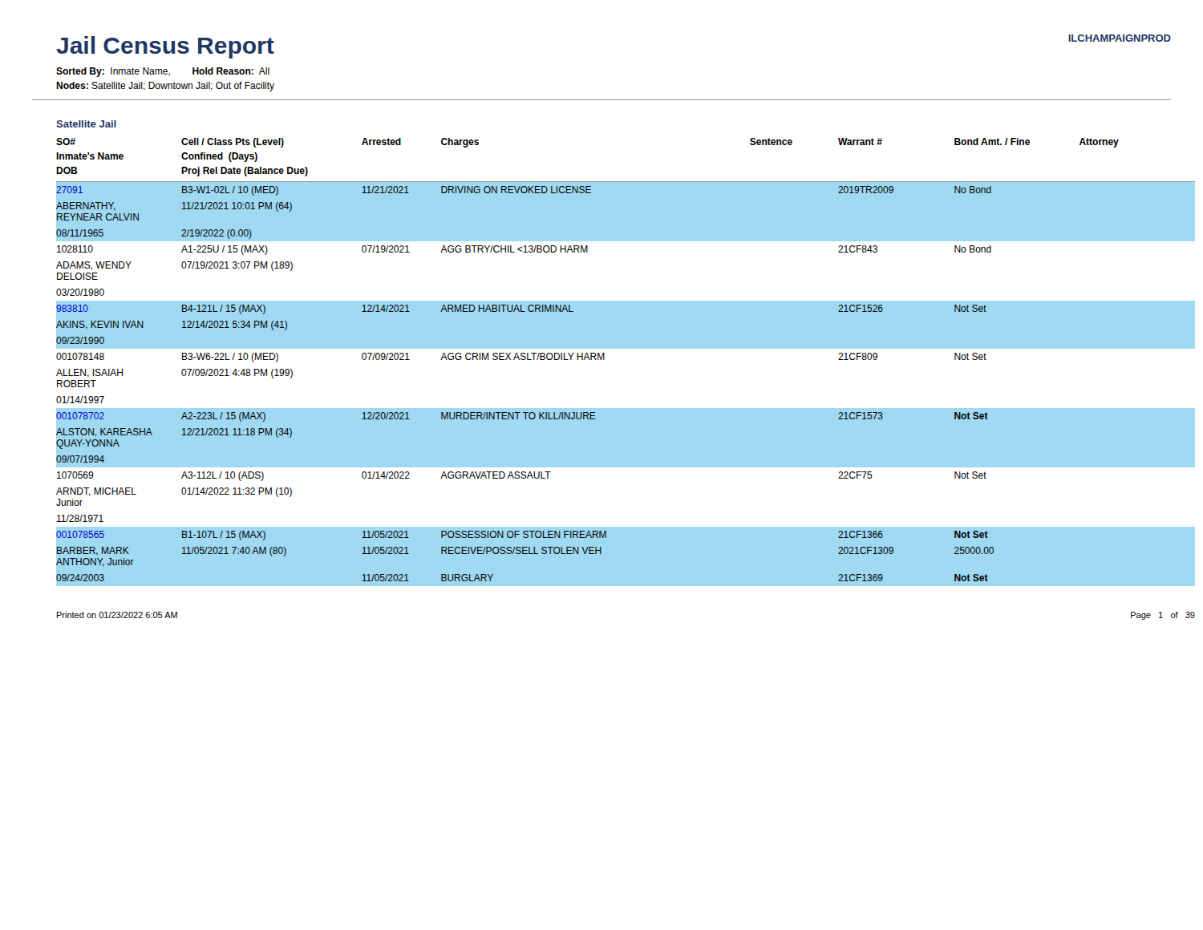ILCHAMPAIGNPROD
Jail Census Report
Sorted By: Inmate Name, Hold Reason: All
Nodes: Satellite Jail; Downtown Jail; Out of Facility
Satellite Jail
| SO# | Cell / Class Pts (Level) | Arrested | Charges | Sentence | Warrant # | Bond Amt. / Fine | Attorney |
| --- | --- | --- | --- | --- | --- | --- | --- |
| Inmate's Name | Confined (Days) | | | | | | |
| DOB | Proj Rel Date (Balance Due) | | | | | | |
| 27091 | B3-W1-02L / 10 (MED) | 11/21/2021 | DRIVING ON REVOKED LICENSE | | 2019TR2009 | No Bond | |
| ABERNATHY, REYNEAR CALVIN | 11/21/2021 10:01 PM (64) | | | | | | |
| 08/11/1965 | 2/19/2022 (0.00) | | | | | | |
| 1028110 | A1-225U / 15 (MAX) | 07/19/2021 | AGG BTRY/CHIL <13/BOD HARM | | 21CF843 | No Bond | |
| ADAMS, WENDY DELOISE | 07/19/2021 3:07 PM (189) | | | | | | |
| 03/20/1980 | | | | | | | |
| 983810 | B4-121L / 15 (MAX) | 12/14/2021 | ARMED HABITUAL CRIMINAL | | 21CF1526 | Not Set | |
| AKINS, KEVIN IVAN | 12/14/2021 5:34 PM (41) | | | | | | |
| 09/23/1990 | | | | | | | |
| 001078148 | B3-W6-22L / 10 (MED) | 07/09/2021 | AGG CRIM SEX ASLT/BODILY HARM | | 21CF809 | Not Set | |
| ALLEN, ISAIAH ROBERT | 07/09/2021 4:48 PM (199) | | | | | | |
| 01/14/1997 | | | | | | | |
| 001078702 | A2-223L / 15 (MAX) | 12/20/2021 | MURDER/INTENT TO KILL/INJURE | | 21CF1573 | Not Set | |
| ALSTON, KAREASHA QUAY-YONNA | 12/21/2021 11:18 PM (34) | | | | | | |
| 09/07/1994 | | | | | | | |
| 1070569 | A3-112L / 10 (ADS) | 01/14/2022 | AGGRAVATED ASSAULT | | 22CF75 | Not Set | |
| ARNDT, MICHAEL Junior | 01/14/2022 11:32 PM (10) | | | | | | |
| 11/28/1971 | | | | | | | |
| 001078565 | B1-107L / 15 (MAX) | 11/05/2021 | POSSESSION OF STOLEN FIREARM | | 21CF1366 | Not Set | |
| BARBER, MARK ANTHONY, Junior | 11/05/2021 7:40 AM (80) | 11/05/2021 | RECEIVE/POSS/SELL STOLEN VEH | | 2021CF1309 | 25000.00 | |
| 09/24/2003 | | 11/05/2021 | BURGLARY | | 21CF1369 | Not Set | |
Printed on 01/23/2022 6:05 AM
Page 1 of 39